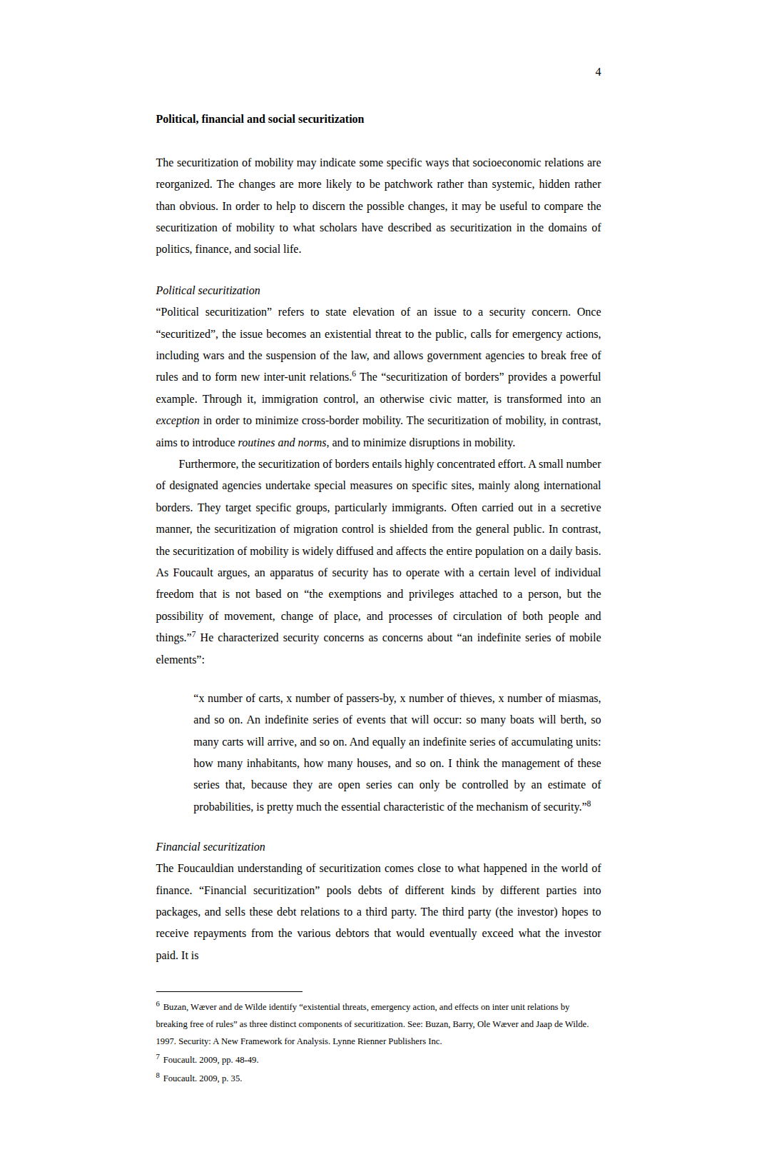4
Political, financial and social securitization
The securitization of mobility may indicate some specific ways that socioeconomic relations are reorganized. The changes are more likely to be patchwork rather than systemic, hidden rather than obvious. In order to help to discern the possible changes, it may be useful to compare the securitization of mobility to what scholars have described as securitization in the domains of politics, finance, and social life.
Political securitization
“Political securitization” refers to state elevation of an issue to a security concern. Once “securitized”, the issue becomes an existential threat to the public, calls for emergency actions, including wars and the suspension of the law, and allows government agencies to break free of rules and to form new inter-unit relations.6 The “securitization of borders” provides a powerful example. Through it, immigration control, an otherwise civic matter, is transformed into an exception in order to minimize cross-border mobility. The securitization of mobility, in contrast, aims to introduce routines and norms, and to minimize disruptions in mobility.
Furthermore, the securitization of borders entails highly concentrated effort. A small number of designated agencies undertake special measures on specific sites, mainly along international borders. They target specific groups, particularly immigrants. Often carried out in a secretive manner, the securitization of migration control is shielded from the general public. In contrast, the securitization of mobility is widely diffused and affects the entire population on a daily basis. As Foucault argues, an apparatus of security has to operate with a certain level of individual freedom that is not based on “the exemptions and privileges attached to a person, but the possibility of movement, change of place, and processes of circulation of both people and things.”7 He characterized security concerns as concerns about “an indefinite series of mobile elements”:
“x number of carts, x number of passers-by, x number of thieves, x number of miasmas, and so on. An indefinite series of events that will occur: so many boats will berth, so many carts will arrive, and so on. And equally an indefinite series of accumulating units: how many inhabitants, how many houses, and so on. I think the management of these series that, because they are open series can only be controlled by an estimate of probabilities, is pretty much the essential characteristic of the mechanism of security.”8
Financial securitization
The Foucauldian understanding of securitization comes close to what happened in the world of finance. “Financial securitization” pools debts of different kinds by different parties into packages, and sells these debt relations to a third party. The third party (the investor) hopes to receive repayments from the various debtors that would eventually exceed what the investor paid. It is
6 Buzan, Wæver and de Wilde identify “existential threats, emergency action, and effects on inter unit relations by breaking free of rules” as three distinct components of securitization. See: Buzan, Barry, Ole Wæver and Jaap de Wilde. 1997. Security: A New Framework for Analysis. Lynne Rienner Publishers Inc.
7 Foucault. 2009, pp. 48-49.
8 Foucault. 2009, p. 35.